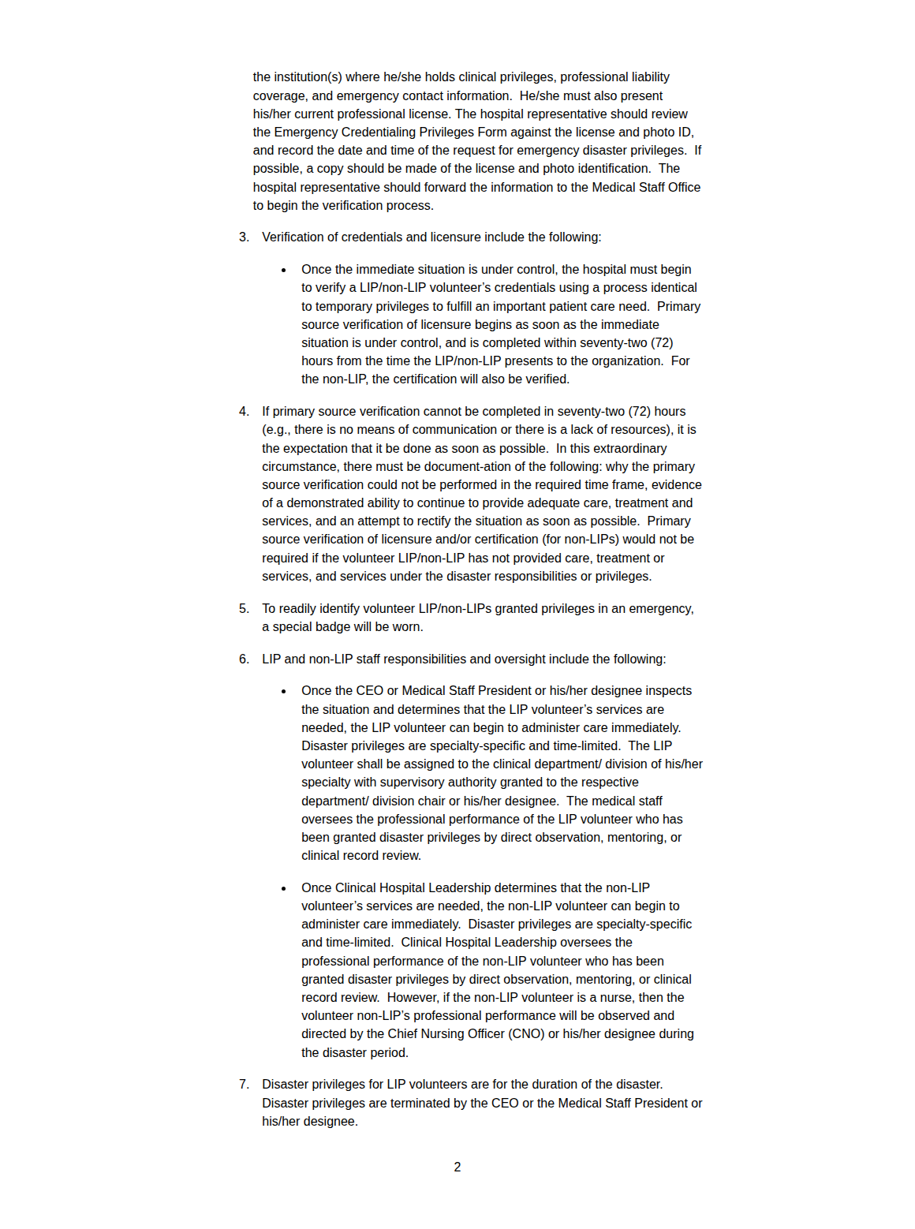the institution(s) where he/she holds clinical privileges, professional liability coverage, and emergency contact information. He/she must also present his/her current professional license. The hospital representative should review the Emergency Credentialing Privileges Form against the license and photo ID, and record the date and time of the request for emergency disaster privileges. If possible, a copy should be made of the license and photo identification. The hospital representative should forward the information to the Medical Staff Office to begin the verification process.
Verification of credentials and licensure include the following:
Once the immediate situation is under control, the hospital must begin to verify a LIP/non-LIP volunteer’s credentials using a process identical to temporary privileges to fulfill an important patient care need. Primary source verification of licensure begins as soon as the immediate situation is under control, and is completed within seventy-two (72) hours from the time the LIP/non-LIP presents to the organization. For the non-LIP, the certification will also be verified.
If primary source verification cannot be completed in seventy-two (72) hours (e.g., there is no means of communication or there is a lack of resources), it is the expectation that it be done as soon as possible. In this extraordinary circumstance, there must be document-ation of the following: why the primary source verification could not be performed in the required time frame, evidence of a demonstrated ability to continue to provide adequate care, treatment and services, and an attempt to rectify the situation as soon as possible. Primary source verification of licensure and/or certification (for non-LIPs) would not be required if the volunteer LIP/non-LIP has not provided care, treatment or services, and services under the disaster responsibilities or privileges.
To readily identify volunteer LIP/non-LIPs granted privileges in an emergency, a special badge will be worn.
LIP and non-LIP staff responsibilities and oversight include the following:
Once the CEO or Medical Staff President or his/her designee inspects the situation and determines that the LIP volunteer’s services are needed, the LIP volunteer can begin to administer care immediately. Disaster privileges are specialty-specific and time-limited. The LIP volunteer shall be assigned to the clinical department/ division of his/her specialty with supervisory authority granted to the respective department/ division chair or his/her designee. The medical staff oversees the professional performance of the LIP volunteer who has been granted disaster privileges by direct observation, mentoring, or clinical record review.
Once Clinical Hospital Leadership determines that the non-LIP volunteer’s services are needed, the non-LIP volunteer can begin to administer care immediately. Disaster privileges are specialty-specific and time-limited. Clinical Hospital Leadership oversees the professional performance of the non-LIP volunteer who has been granted disaster privileges by direct observation, mentoring, or clinical record review. However, if the non-LIP volunteer is a nurse, then the volunteer non-LIP’s professional performance will be observed and directed by the Chief Nursing Officer (CNO) or his/her designee during the disaster period.
Disaster privileges for LIP volunteers are for the duration of the disaster. Disaster privileges are terminated by the CEO or the Medical Staff President or his/her designee.
2